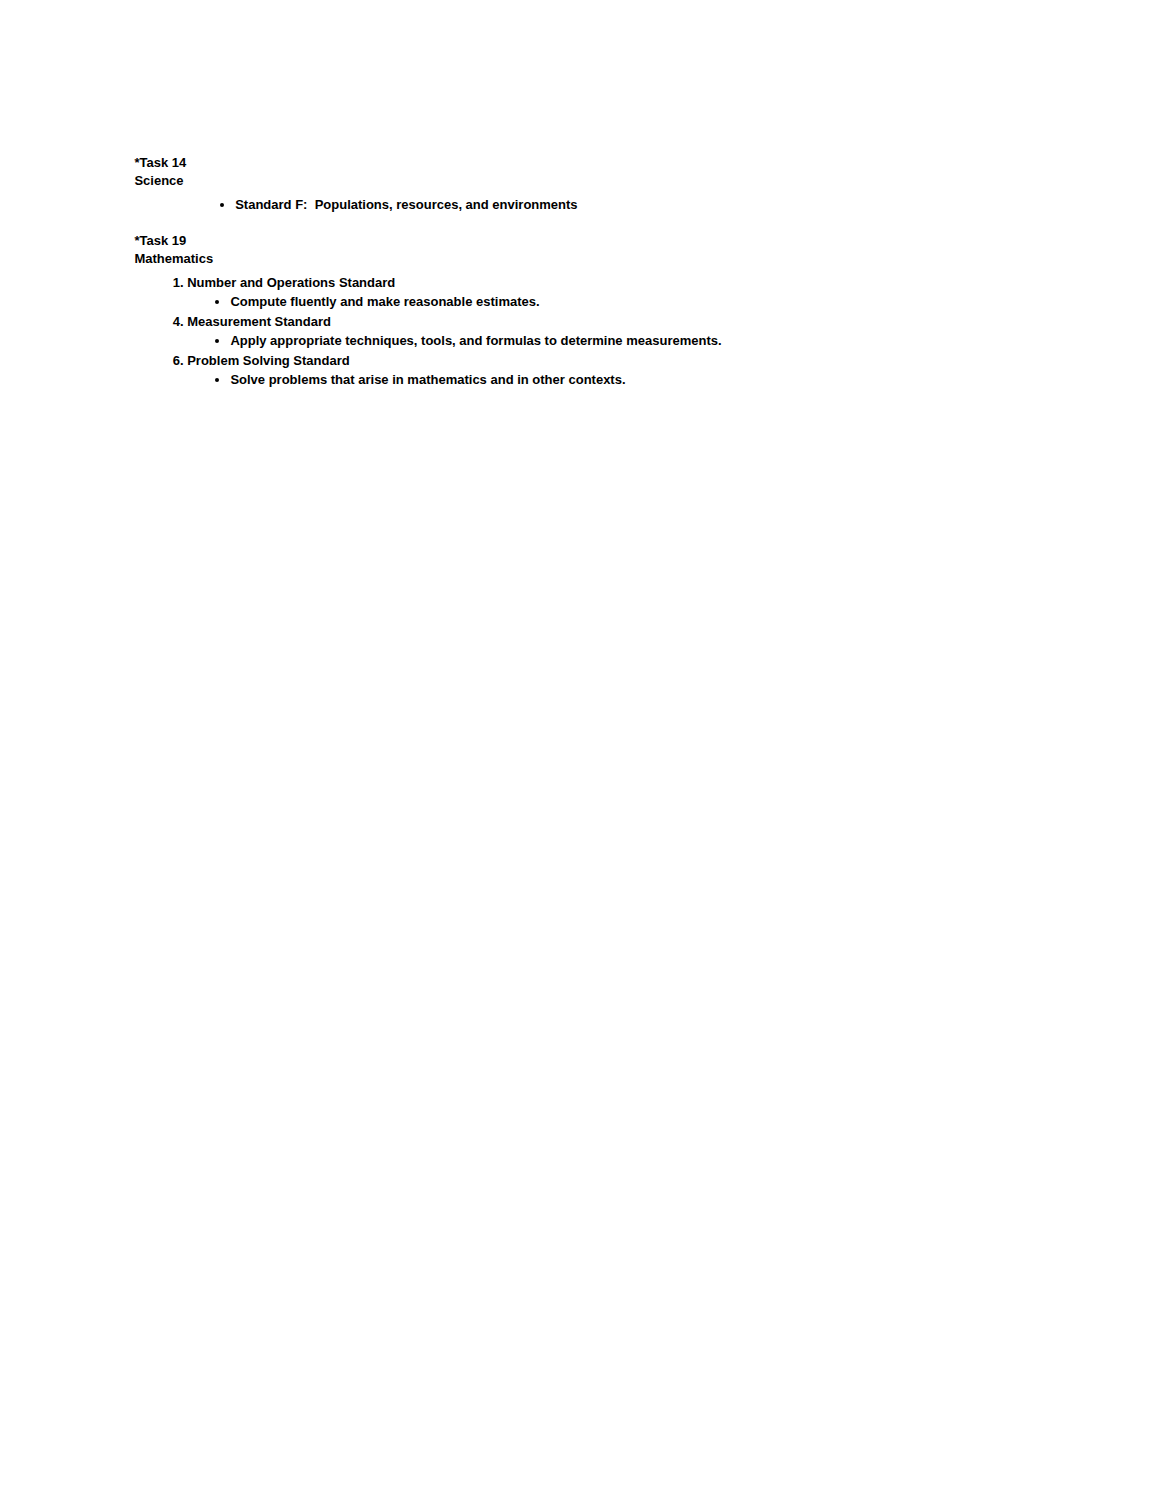*Task 14
Science
Standard F: Populations, resources, and environments
*Task 19
Mathematics
Number and Operations Standard
Compute fluently and make reasonable estimates.
Measurement Standard
Apply appropriate techniques, tools, and formulas to determine measurements.
Problem Solving Standard
Solve problems that arise in mathematics and in other contexts.